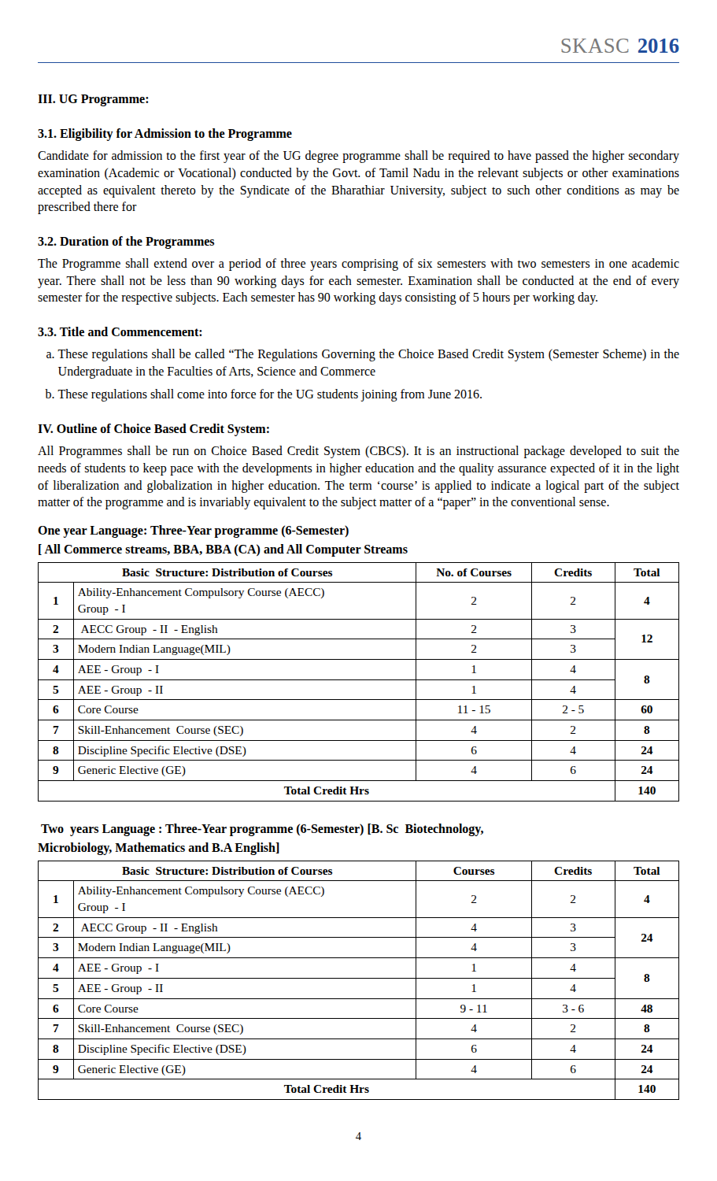SKASC 2016
III. UG Programme:
3.1. Eligibility for Admission to the Programme
Candidate for admission to the first year of the UG degree programme shall be required to have passed the higher secondary examination (Academic or Vocational) conducted by the Govt. of Tamil Nadu in the relevant subjects or other examinations accepted as equivalent thereto by the Syndicate of the Bharathiar University, subject to such other conditions as may be prescribed there for
3.2. Duration of the Programmes
The Programme shall extend over a period of three years comprising of six semesters with two semesters in one academic year. There shall not be less than 90 working days for each semester. Examination shall be conducted at the end of every semester for the respective subjects. Each semester has 90 working days consisting of 5 hours per working day.
3.3. Title and Commencement:
These regulations shall be called “The Regulations Governing the Choice Based Credit System (Semester Scheme) in the Undergraduate in the Faculties of Arts, Science and Commerce
These regulations shall come into force for the UG students joining from June 2016.
IV. Outline of Choice Based Credit System:
All Programmes shall be run on Choice Based Credit System (CBCS). It is an instructional package developed to suit the needs of students to keep pace with the developments in higher education and the quality assurance expected of it in the light of liberalization and globalization in higher education. The term ‘course’ is applied to indicate a logical part of the subject matter of the programme and is invariably equivalent to the subject matter of a “paper” in the conventional sense.
One year Language: Three-Year programme (6-Semester)
[ All Commerce streams, BBA, BBA (CA) and All Computer Streams
| Basic Structure: Distribution of Courses | No. of Courses | Credits | Total |
| --- | --- | --- | --- |
| 1 | Ability-Enhancement Compulsory Course (AECC) Group - I | 2 | 2 | 4 |
| 2 | AECC Group - II - English | 2 | 3 | 12 |
| 3 | Modern Indian Language(MIL) | 2 | 3 |
| 4 | AEE - Group - I | 1 | 4 | 8 |
| 5 | AEE - Group - II | 1 | 4 |
| 6 | Core Course | 11 - 15 | 2 - 5 | 60 |
| 7 | Skill-Enhancement Course (SEC) | 4 | 2 | 8 |
| 8 | Discipline Specific Elective (DSE) | 6 | 4 | 24 |
| 9 | Generic Elective (GE) | 4 | 6 | 24 |
| Total Credit Hrs | 140 |
Two years Language : Three-Year programme (6-Semester) [B. Sc Biotechnology,
Microbiology, Mathematics and B.A English]
| Basic Structure: Distribution of Courses | Courses | Credits | Total |
| --- | --- | --- | --- |
| 1 | Ability-Enhancement Compulsory Course (AECC) Group - I | 2 | 2 | 4 |
| 2 | AECC Group - II - English | 4 | 3 | 24 |
| 3 | Modern Indian Language(MIL) | 4 | 3 |
| 4 | AEE - Group - I | 1 | 4 | 8 |
| 5 | AEE - Group - II | 1 | 4 |
| 6 | Core Course | 9 - 11 | 3 - 6 | 48 |
| 7 | Skill-Enhancement Course (SEC) | 4 | 2 | 8 |
| 8 | Discipline Specific Elective (DSE) | 6 | 4 | 24 |
| 9 | Generic Elective (GE) | 4 | 6 | 24 |
| Total Credit Hrs | 140 |
4